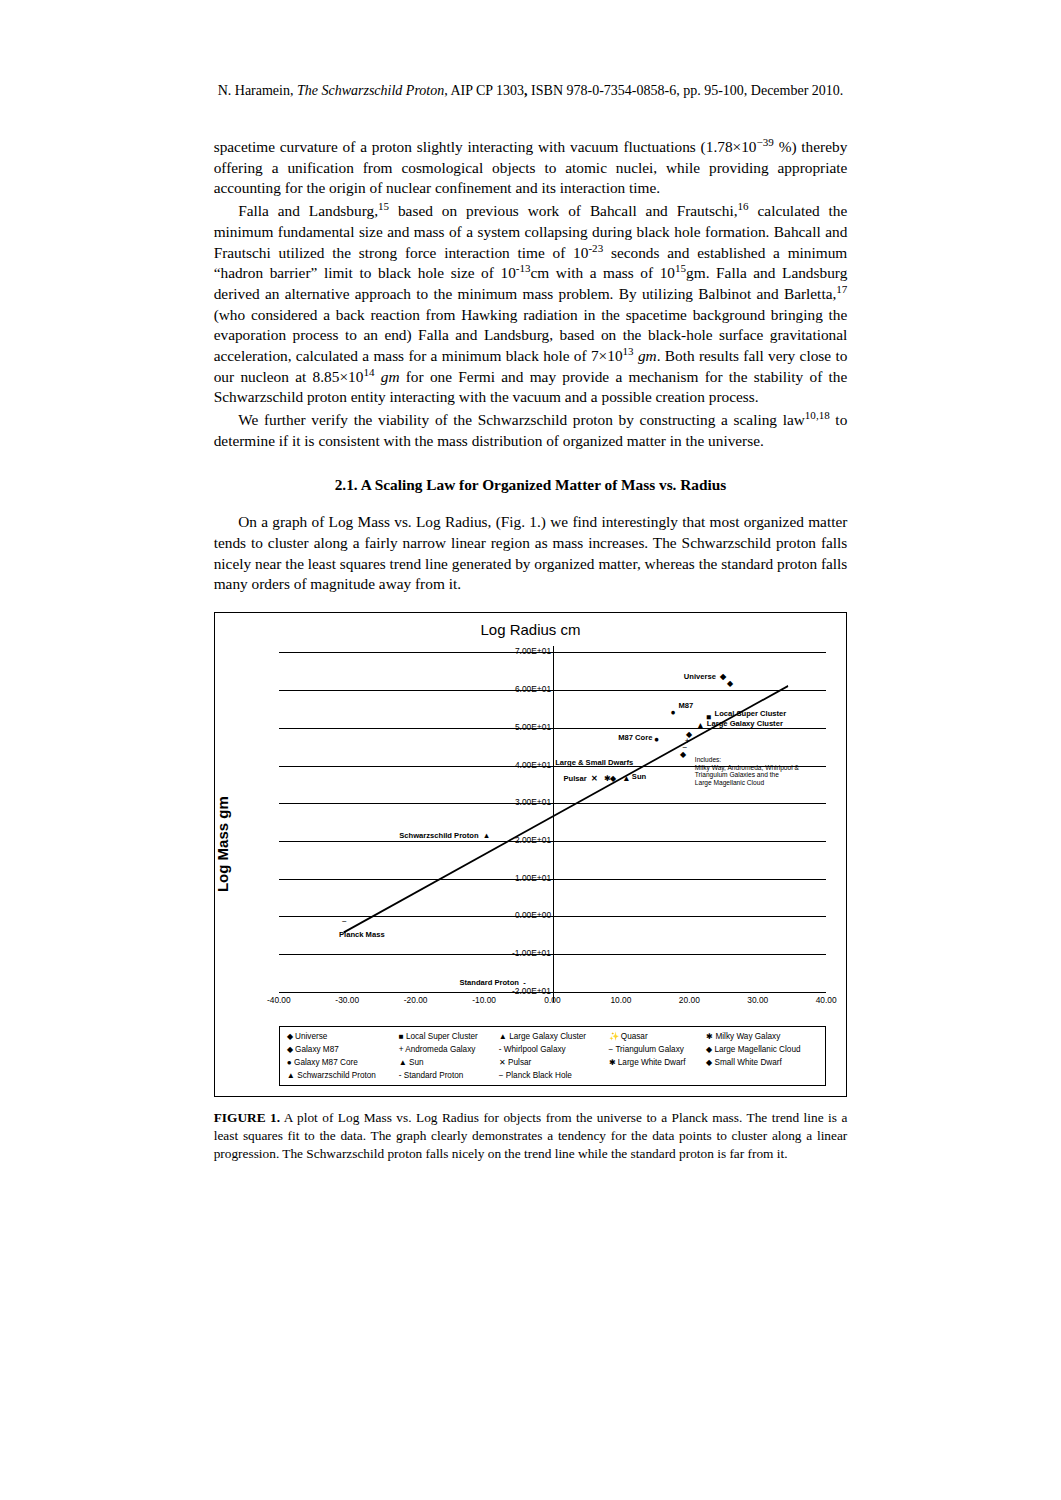N. Haramein, The Schwarzschild Proton, AIP CP 1303, ISBN 978-0-7354-0858-6, pp. 95-100, December 2010.
spacetime curvature of a proton slightly interacting with vacuum fluctuations (1.78×10−39 %) thereby offering a unification from cosmological objects to atomic nuclei, while providing appropriate accounting for the origin of nuclear confinement and its interaction time.
Falla and Landsburg,15 based on previous work of Bahcall and Frautschi,16 calculated the minimum fundamental size and mass of a system collapsing during black hole formation. Bahcall and Frautschi utilized the strong force interaction time of 10-23 seconds and established a minimum “hadron barrier” limit to black hole size of 10-13cm with a mass of 1015gm. Falla and Landsburg derived an alternative approach to the minimum mass problem. By utilizing Balbinot and Barletta,17 (who considered a back reaction from Hawking radiation in the spacetime background bringing the evaporation process to an end) Falla and Landsburg, based on the black-hole surface gravitational acceleration, calculated a mass for a minimum black hole of 7×1013 gm. Both results fall very close to our nucleon at 8.85×1014 gm for one Fermi and may provide a mechanism for the stability of the Schwarzschild proton entity interacting with the vacuum and a possible creation process.
We further verify the viability of the Schwarzschild proton by constructing a scaling law10,18 to determine if it is consistent with the mass distribution of organized matter in the universe.
2.1. A Scaling Law for Organized Matter of Mass vs. Radius
On a graph of Log Mass vs. Log Radius, (Fig. 1.) we find interestingly that most organized matter tends to cluster along a fairly narrow linear region as mass increases. The Schwarzschild proton falls nicely near the least squares trend line generated by organized matter, whereas the standard proton falls many orders of magnitude away from it.
Log Radius cm
Log Mass gm
7.00E+01
6.00E+01
5.00E+01
4.00E+01
3.00E+01
2.00E+01
1.00E+01
0.00E+00
-1.00E+01
-2.00E+01
-40.00
-30.00
-20.00
-10.00
0.00
10.00
20.00
30.00
40.00
◆
Universe ◆
■
Local Super Cluster
▲
Large Galaxy Cluster
◆
+
−
◆
M87
●
M87 Core
●
Includes:
Milky Way, Andromeda, Whirlpool &
Triangulum Galaxies and the
Large Magellanic Cloud
Large & Small Dwarfs
✱
◆
Pulsar ✕
▲
Sun
Schwarzschild Proton ▲
Planck Mass
−
Standard Proton -
| ◆ Universe | ■ Local Super Cluster | ▲ Large Galaxy Cluster | ✨ Quasar | ✱ Milky Way Galaxy |
| ◆ Galaxy M87 | + Andromeda Galaxy | - Whirlpool Galaxy | − Triangulum Galaxy | ◆ Large Magellanic Cloud |
| ● Galaxy M87 Core | ▲ Sun | ✕ Pulsar | ✱ Large White Dwarf | ◆ Small White Dwarf |
| ▲ Schwarzschild Proton | - Standard Proton | − Planck Black Hole | | |
FIGURE 1. A plot of Log Mass vs. Log Radius for objects from the universe to a Planck mass. The trend line is a least squares fit to the data. The graph clearly demonstrates a tendency for the data points to cluster along a linear progression. The Schwarzschild proton falls nicely on the trend line while the standard proton is far from it.